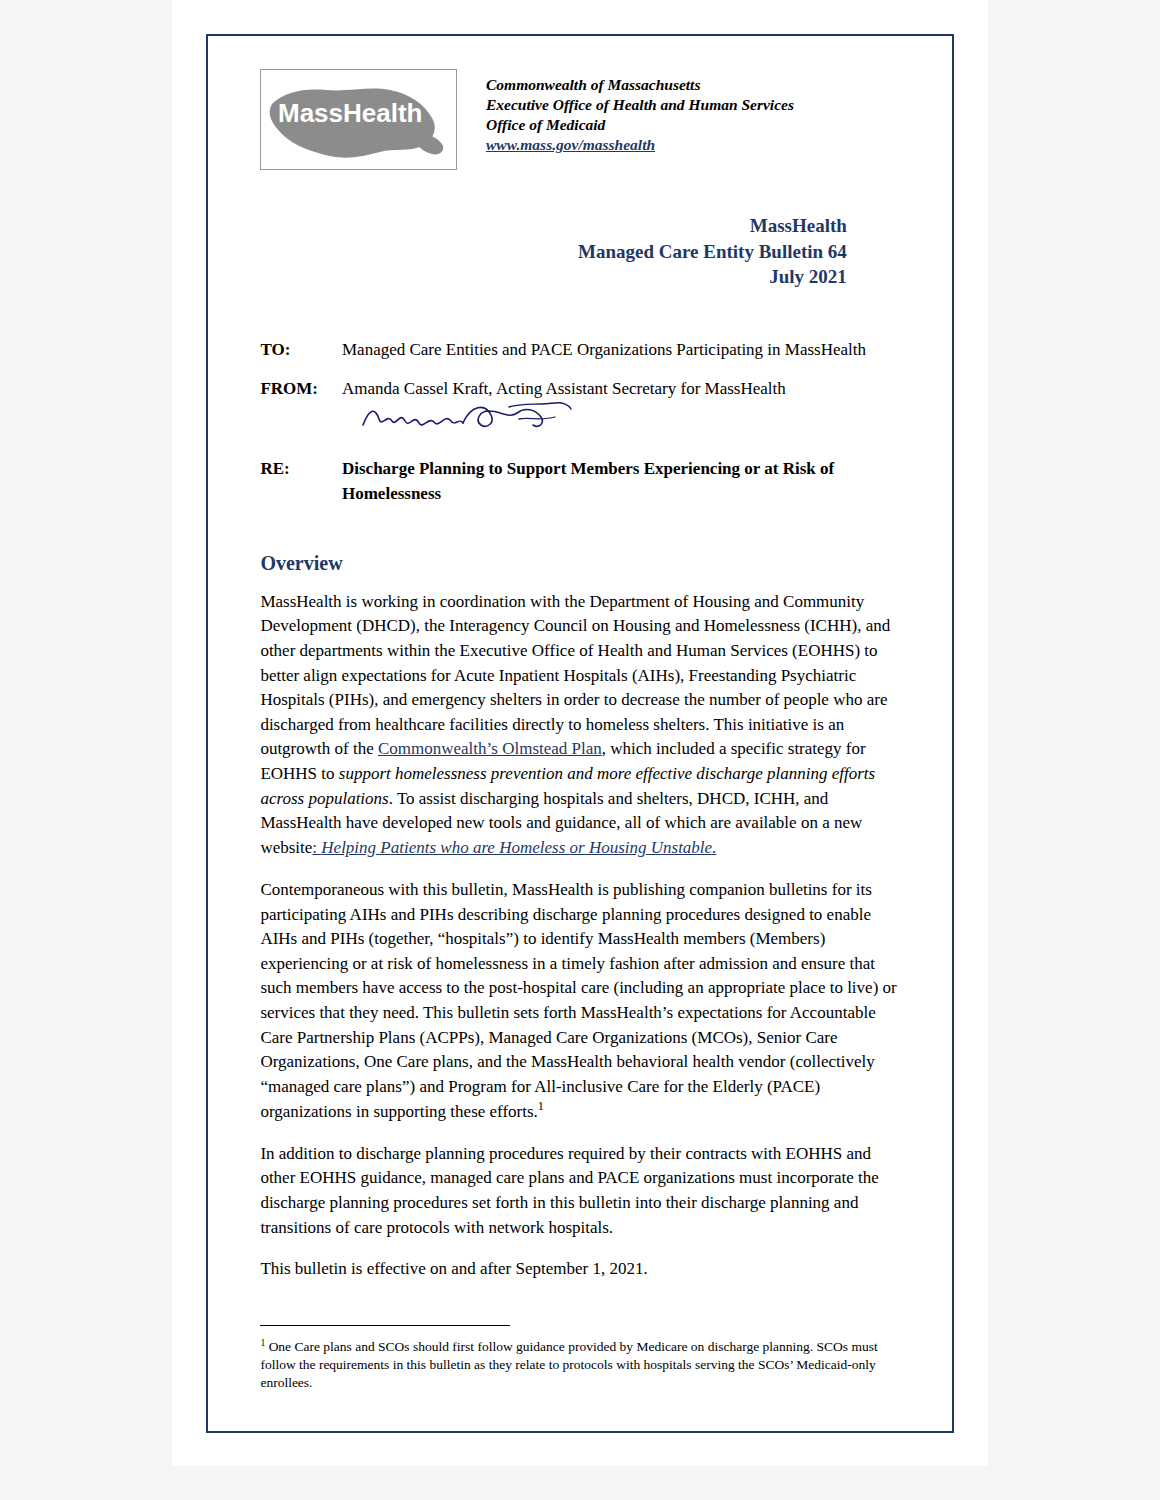MassHealth
Commonwealth of Massachusetts
Executive Office of Health and Human Services
Office of Medicaid
www.mass.gov/masshealth
MassHealth
Managed Care Entity Bulletin 64
July 2021
| TO: | Managed Care Entities and PACE Organizations Participating in MassHealth |
| FROM: | Amanda Cassel Kraft, Acting Assistant Secretary for MassHealth |
| RE: | Discharge Planning to Support Members Experiencing or at Risk of Homelessness |
Overview
MassHealth is working in coordination with the Department of Housing and Community Development (DHCD), the Interagency Council on Housing and Homelessness (ICHH), and other departments within the Executive Office of Health and Human Services (EOHHS) to better align expectations for Acute Inpatient Hospitals (AIHs), Freestanding Psychiatric Hospitals (PIHs), and emergency shelters in order to decrease the number of people who are discharged from healthcare facilities directly to homeless shelters. This initiative is an outgrowth of the Commonwealth’s Olmstead Plan, which included a specific strategy for EOHHS to support homelessness prevention and more effective discharge planning efforts across populations. To assist discharging hospitals and shelters, DHCD, ICHH, and MassHealth have developed new tools and guidance, all of which are available on a new website: Helping Patients who are Homeless or Housing Unstable.
Contemporaneous with this bulletin, MassHealth is publishing companion bulletins for its participating AIHs and PIHs describing discharge planning procedures designed to enable AIHs and PIHs (together, “hospitals”) to identify MassHealth members (Members) experiencing or at risk of homelessness in a timely fashion after admission and ensure that such members have access to the post-hospital care (including an appropriate place to live) or services that they need. This bulletin sets forth MassHealth’s expectations for Accountable Care Partnership Plans (ACPPs), Managed Care Organizations (MCOs), Senior Care Organizations, One Care plans, and the MassHealth behavioral health vendor (collectively “managed care plans”) and Program for All-inclusive Care for the Elderly (PACE) organizations in supporting these efforts.1
In addition to discharge planning procedures required by their contracts with EOHHS and other EOHHS guidance, managed care plans and PACE organizations must incorporate the discharge planning procedures set forth in this bulletin into their discharge planning and transitions of care protocols with network hospitals.
This bulletin is effective on and after September 1, 2021.
1 One Care plans and SCOs should first follow guidance provided by Medicare on discharge planning. SCOs must follow the requirements in this bulletin as they relate to protocols with hospitals serving the SCOs’ Medicaid-only enrollees.